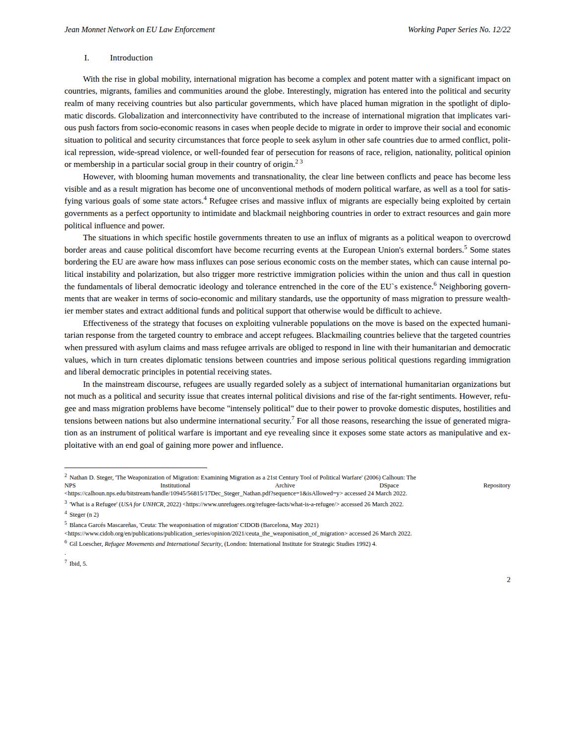Jean Monnet Network on EU Law Enforcement
Working Paper Series No. 12/22
I. Introduction
With the rise in global mobility, international migration has become a complex and potent matter with a significant impact on countries, migrants, families and communities around the globe. Interestingly, migration has entered into the political and security realm of many receiving countries but also particular governments, which have placed human migration in the spotlight of diplomatic discords. Globalization and interconnectivity have contributed to the increase of international migration that implicates various push factors from socio-economic reasons in cases when people decide to migrate in order to improve their social and economic situation to political and security circumstances that force people to seek asylum in other safe countries due to armed conflict, political repression, wide-spread violence, or well-founded fear of persecution for reasons of race, religion, nationality, political opinion or membership in a particular social group in their country of origin.2 3
However, with blooming human movements and transnationality, the clear line between conflicts and peace has become less visible and as a result migration has become one of unconventional methods of modern political warfare, as well as a tool for satisfying various goals of some state actors.4 Refugee crises and massive influx of migrants are especially being exploited by certain governments as a perfect opportunity to intimidate and blackmail neighboring countries in order to extract resources and gain more political influence and power.
The situations in which specific hostile governments threaten to use an influx of migrants as a political weapon to overcrowd border areas and cause political discomfort have become recurring events at the European Union's external borders.5 Some states bordering the EU are aware how mass influxes can pose serious economic costs on the member states, which can cause internal political instability and polarization, but also trigger more restrictive immigration policies within the union and thus call in question the fundamentals of liberal democratic ideology and tolerance entrenched in the core of the EU`s existence.6 Neighboring governments that are weaker in terms of socio-economic and military standards, use the opportunity of mass migration to pressure wealthier member states and extract additional funds and political support that otherwise would be difficult to achieve.
Effectiveness of the strategy that focuses on exploiting vulnerable populations on the move is based on the expected humanitarian response from the targeted country to embrace and accept refugees. Blackmailing countries believe that the targeted countries when pressured with asylum claims and mass refugee arrivals are obliged to respond in line with their humanitarian and democratic values, which in turn creates diplomatic tensions between countries and impose serious political questions regarding immigration and liberal democratic principles in potential receiving states.
In the mainstream discourse, refugees are usually regarded solely as a subject of international humanitarian organizations but not much as a political and security issue that creates internal political divisions and rise of the far-right sentiments. However, refugee and mass migration problems have become "intensely political" due to their power to provoke domestic disputes, hostilities and tensions between nations but also undermine international security.7 For all those reasons, researching the issue of generated migration as an instrument of political warfare is important and eye revealing since it exposes some state actors as manipulative and exploitative with an end goal of gaining more power and influence.
2 Nathan D. Steger, 'The Weaponization of Migration: Examining Migration as a 21st Century Tool of Political Warfare' (2006) Calhoun: The NPS Institutional Archive DSpace Repository <https://calhoun.nps.edu/bitstream/handle/10945/56815/17Dec_Steger_Nathan.pdf?sequence=1&isAllowed=y> accessed 24 March 2022.
3 'What is a Refugee' (USA for UNHCR, 2022) <https://www.unrefugees.org/refugee-facts/what-is-a-refugee/> accessed 26 March 2022.
4 Steger (n 2)
5 Blanca Garcés Mascareñas, 'Ceuta: The weaponisation of migration' CIDOB (Barcelona, May 2021)
<https://www.cidob.org/en/publications/publication_series/opinion/2021/ceuta_the_weaponisation_of_migration> accessed 26 March 2022.
6 Gil Loescher, Refugee Movements and International Security, (London: International Institute for Strategic Studies 1992) 4.
.
7 Ibid, 5.
2